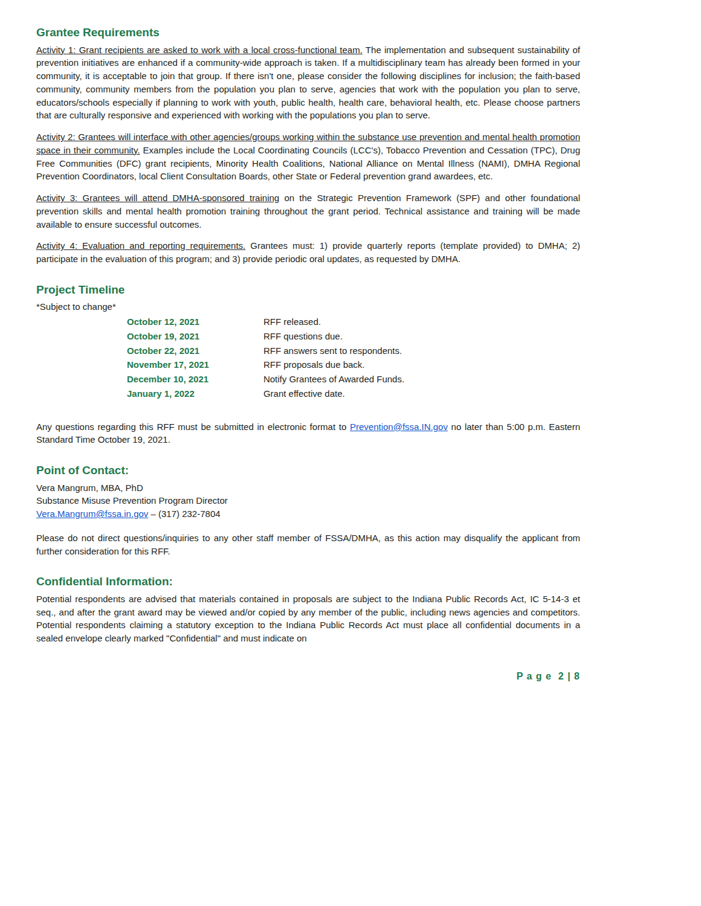Grantee Requirements
Activity 1: Grant recipients are asked to work with a local cross-functional team. The implementation and subsequent sustainability of prevention initiatives are enhanced if a community-wide approach is taken. If a multidisciplinary team has already been formed in your community, it is acceptable to join that group. If there isn't one, please consider the following disciplines for inclusion; the faith-based community, community members from the population you plan to serve, agencies that work with the population you plan to serve, educators/schools especially if planning to work with youth, public health, health care, behavioral health, etc. Please choose partners that are culturally responsive and experienced with working with the populations you plan to serve.
Activity 2: Grantees will interface with other agencies/groups working within the substance use prevention and mental health promotion space in their community. Examples include the Local Coordinating Councils (LCC's), Tobacco Prevention and Cessation (TPC), Drug Free Communities (DFC) grant recipients, Minority Health Coalitions, National Alliance on Mental Illness (NAMI), DMHA Regional Prevention Coordinators, local Client Consultation Boards, other State or Federal prevention grand awardees, etc.
Activity 3: Grantees will attend DMHA-sponsored training on the Strategic Prevention Framework (SPF) and other foundational prevention skills and mental health promotion training throughout the grant period. Technical assistance and training will be made available to ensure successful outcomes.
Activity 4: Evaluation and reporting requirements. Grantees must: 1) provide quarterly reports (template provided) to DMHA; 2) participate in the evaluation of this program; and 3) provide periodic oral updates, as requested by DMHA.
Project Timeline
*Subject to change*
| October 12, 2021 | RFF released. |
| October 19, 2021 | RFF questions due. |
| October 22, 2021 | RFF answers sent to respondents. |
| November 17, 2021 | RFF proposals due back. |
| December 10, 2021 | Notify Grantees of Awarded Funds. |
| January 1, 2022 | Grant effective date. |
Any questions regarding this RFF must be submitted in electronic format to Prevention@fssa.IN.gov no later than 5:00 p.m. Eastern Standard Time October 19, 2021.
Point of Contact:
Vera Mangrum, MBA, PhD
Substance Misuse Prevention Program Director
Vera.Mangrum@fssa.in.gov – (317) 232-7804
Please do not direct questions/inquiries to any other staff member of FSSA/DMHA, as this action may disqualify the applicant from further consideration for this RFF.
Confidential Information:
Potential respondents are advised that materials contained in proposals are subject to the Indiana Public Records Act, IC 5-14-3 et seq., and after the grant award may be viewed and/or copied by any member of the public, including news agencies and competitors. Potential respondents claiming a statutory exception to the Indiana Public Records Act must place all confidential documents in a sealed envelope clearly marked "Confidential" and must indicate on
P a g e 2 | 8